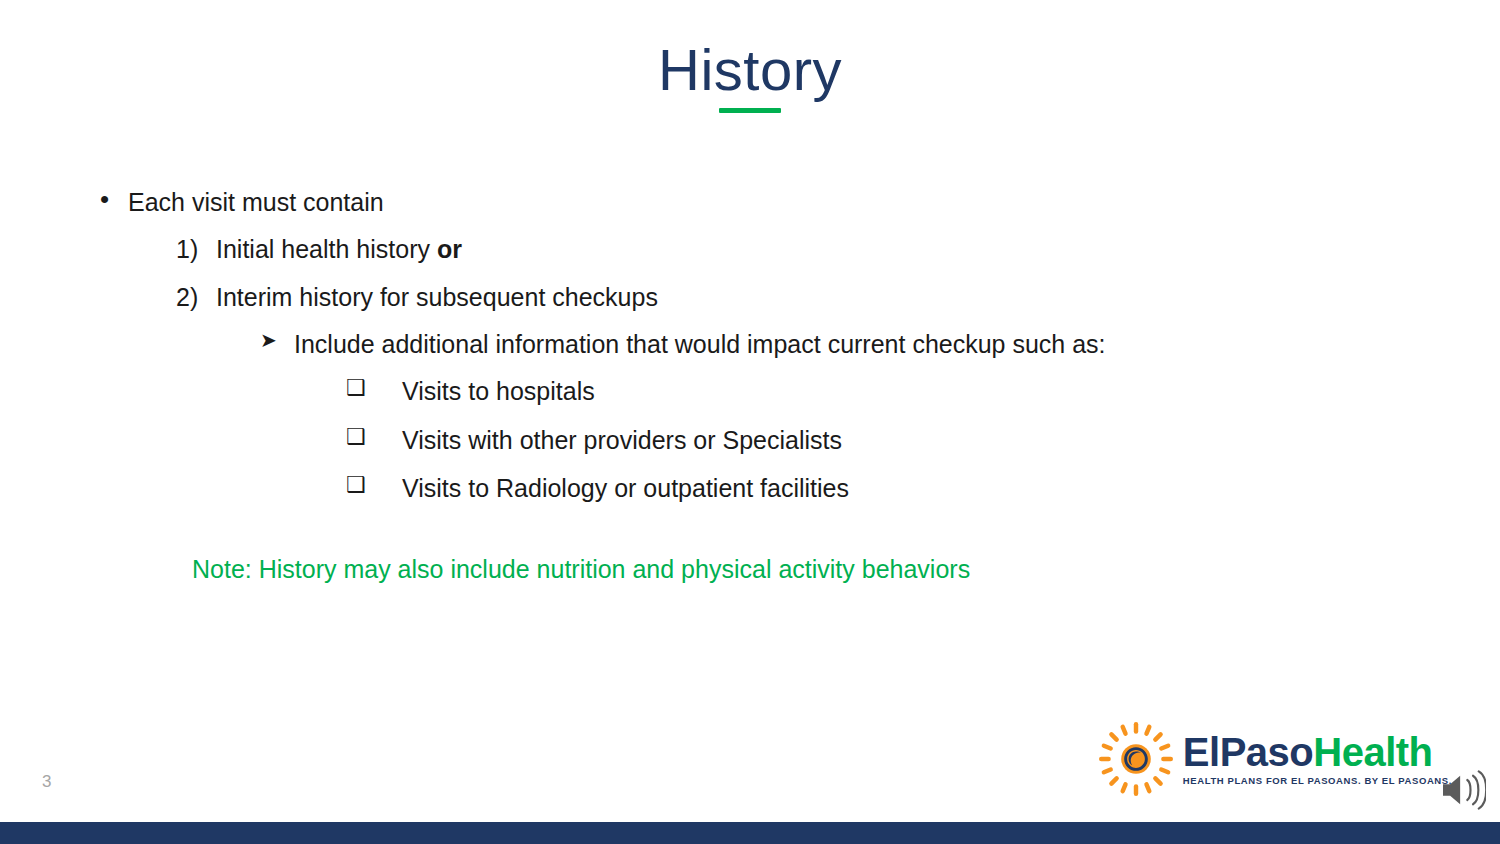History
Each visit must contain
Initial health history or
Interim history for subsequent checkups
Include additional information that would impact current checkup such as:
Visits to hospitals
Visits with other providers or Specialists
Visits to Radiology or outpatient facilities
Note: History may also include nutrition and physical activity behaviors
3
El Paso Health
HEALTH PLANS FOR EL PASOANS. BY EL PASOANS.